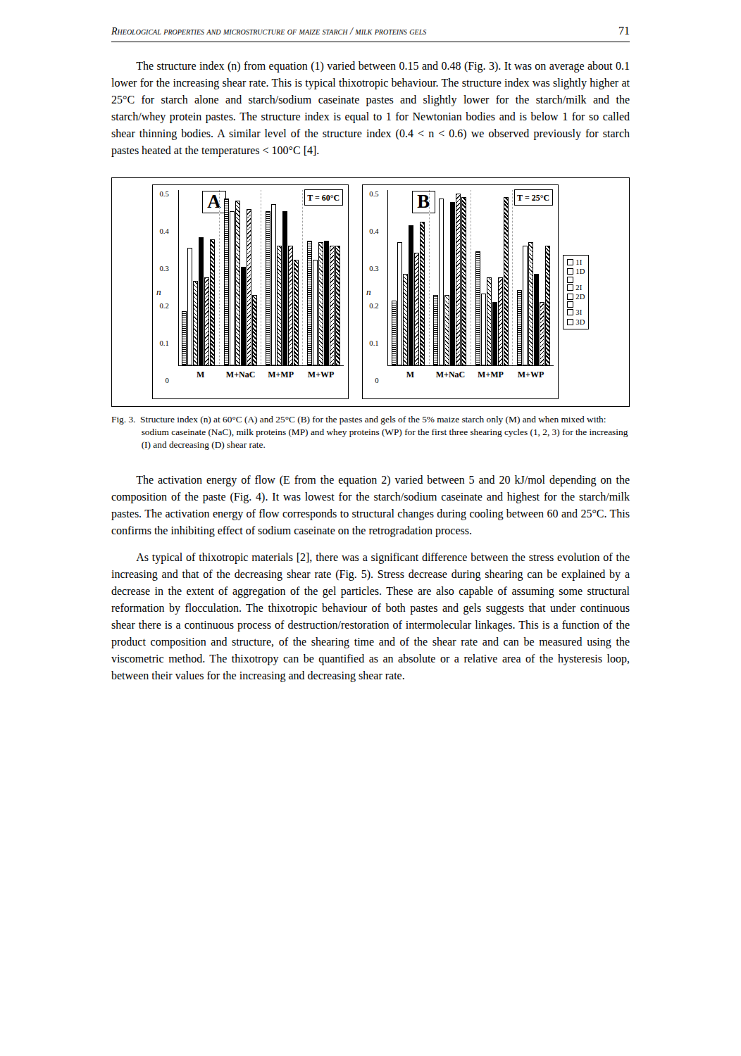Rheological properties and microstructure of maize starch / milk proteins gels 71
The structure index (n) from equation (1) varied between 0.15 and 0.48 (Fig. 3). It was on average about 0.1 lower for the increasing shear rate. This is typical thixotropic behaviour. The structure index was slightly higher at 25°C for starch alone and starch/sodium caseinate pastes and slightly lower for the starch/milk and the starch/whey protein pastes. The structure index is equal to 1 for Newtonian bodies and is below 1 for so called shear thinning bodies. A similar level of the structure index (0.4 < n < 0.6) we observed previously for starch pastes heated at the temperatures < 100°C [4].
A T = 60°C n
0.5 0.4 0.3 0.2 0.1 0
M M+NaC M+MP M+WP
B T = 25°C n
0.5 0.4 0.3 0.2 0.1 0
M M+NaC M+MP M+WP
1I
1D
2I
2D
3I
3D
Fig. 3. Structure index (n) at 60°C (A) and 25°C (B) for the pastes and gels of the 5% maize starch only (M) and when mixed with: sodium caseinate (NaC), milk proteins (MP) and whey proteins (WP) for the first three shearing cycles (1, 2, 3) for the increasing (I) and decreasing (D) shear rate.
The activation energy of flow (E from the equation 2) varied between 5 and 20 kJ/mol depending on the composition of the paste (Fig. 4). It was lowest for the starch/sodium caseinate and highest for the starch/milk pastes. The activation energy of flow corresponds to structural changes during cooling between 60 and 25°C. This confirms the inhibiting effect of sodium caseinate on the retrogradation process.
As typical of thixotropic materials [2], there was a significant difference between the stress evolution of the increasing and that of the decreasing shear rate (Fig. 5). Stress decrease during shearing can be explained by a decrease in the extent of aggregation of the gel particles. These are also capable of assuming some structural reformation by flocculation. The thixotropic behaviour of both pastes and gels suggests that under continuous shear there is a continuous process of destruction/restoration of intermolecular linkages. This is a function of the product composition and structure, of the shearing time and of the shear rate and can be measured using the viscometric method. The thixotropy can be quantified as an absolute or a relative area of the hysteresis loop, between their values for the increasing and decreasing shear rate.